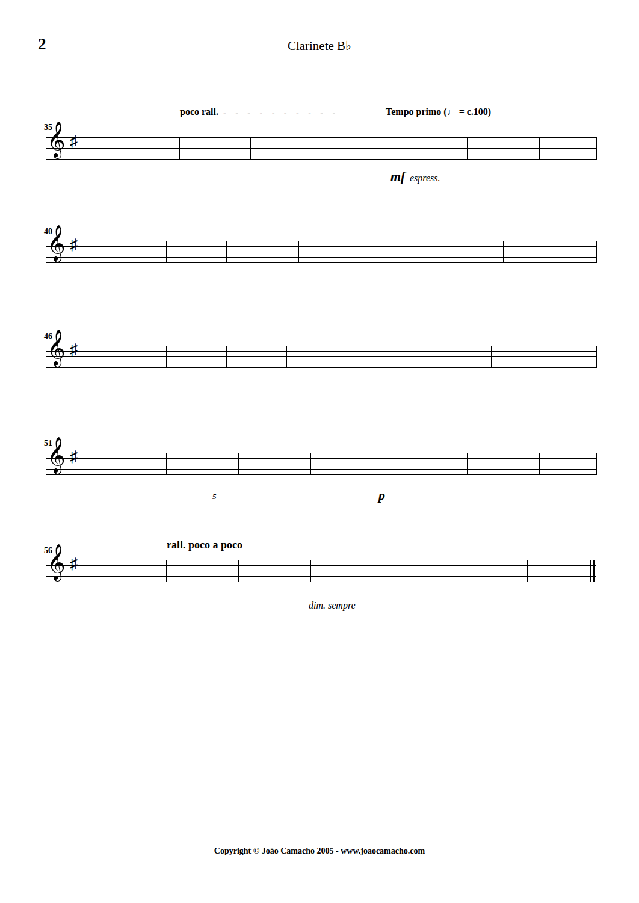2
Clarinete B♭
SYSTEM 1 (measures 35-39)
35
poco rall.
- - - - - - - - - -
Tempo primo (♩ = c.100)
𝄞
♯
mf
espress.
SYSTEM 2 (measures 40-45)
40
𝄞
♯
SYSTEM 3 (measures 46-50)
46
𝄞
♯
SYSTEM 4 (measures 51-55)
51
𝄞
♯
5
p
SYSTEM 5 (measures 56-60)
56
rall. poco a poco
𝄞
♯
dim. sempre
Copyright © João Camacho 2005 - www.joaocamacho.com